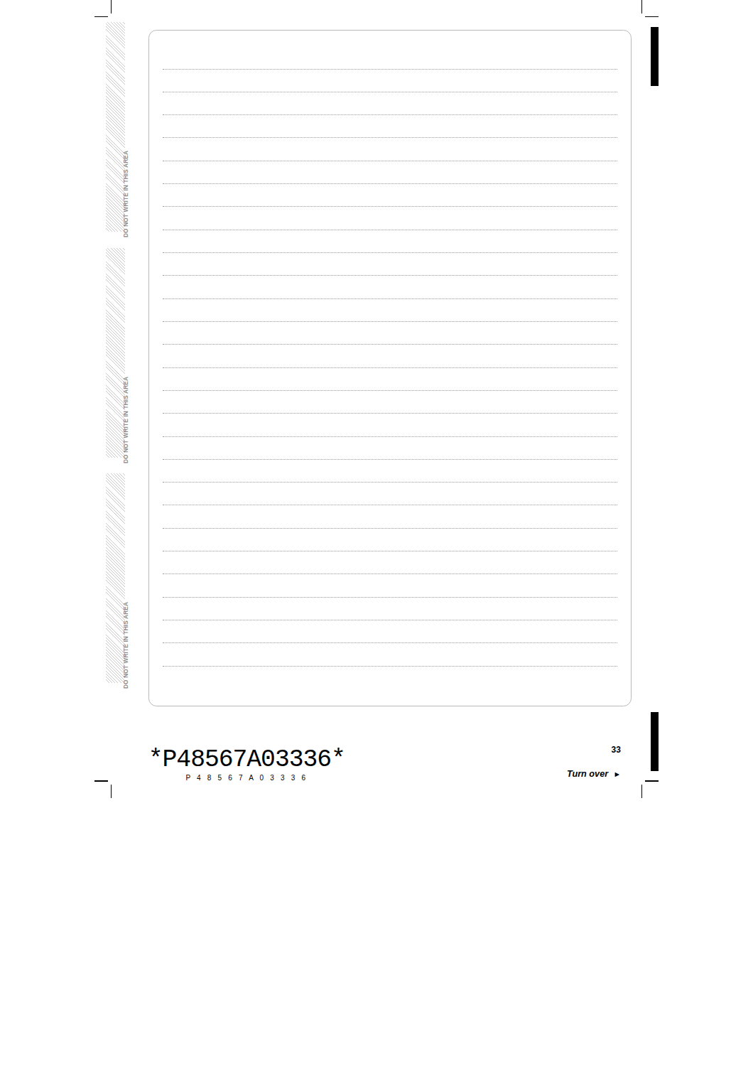DO NOT WRITE IN THIS AREA
DO NOT WRITE IN THIS AREA
DO NOT WRITE IN THIS AREA
33
Turn over ►
*P48567A03336*
P 4 8 5 6 7 A 0 3 3 3 6